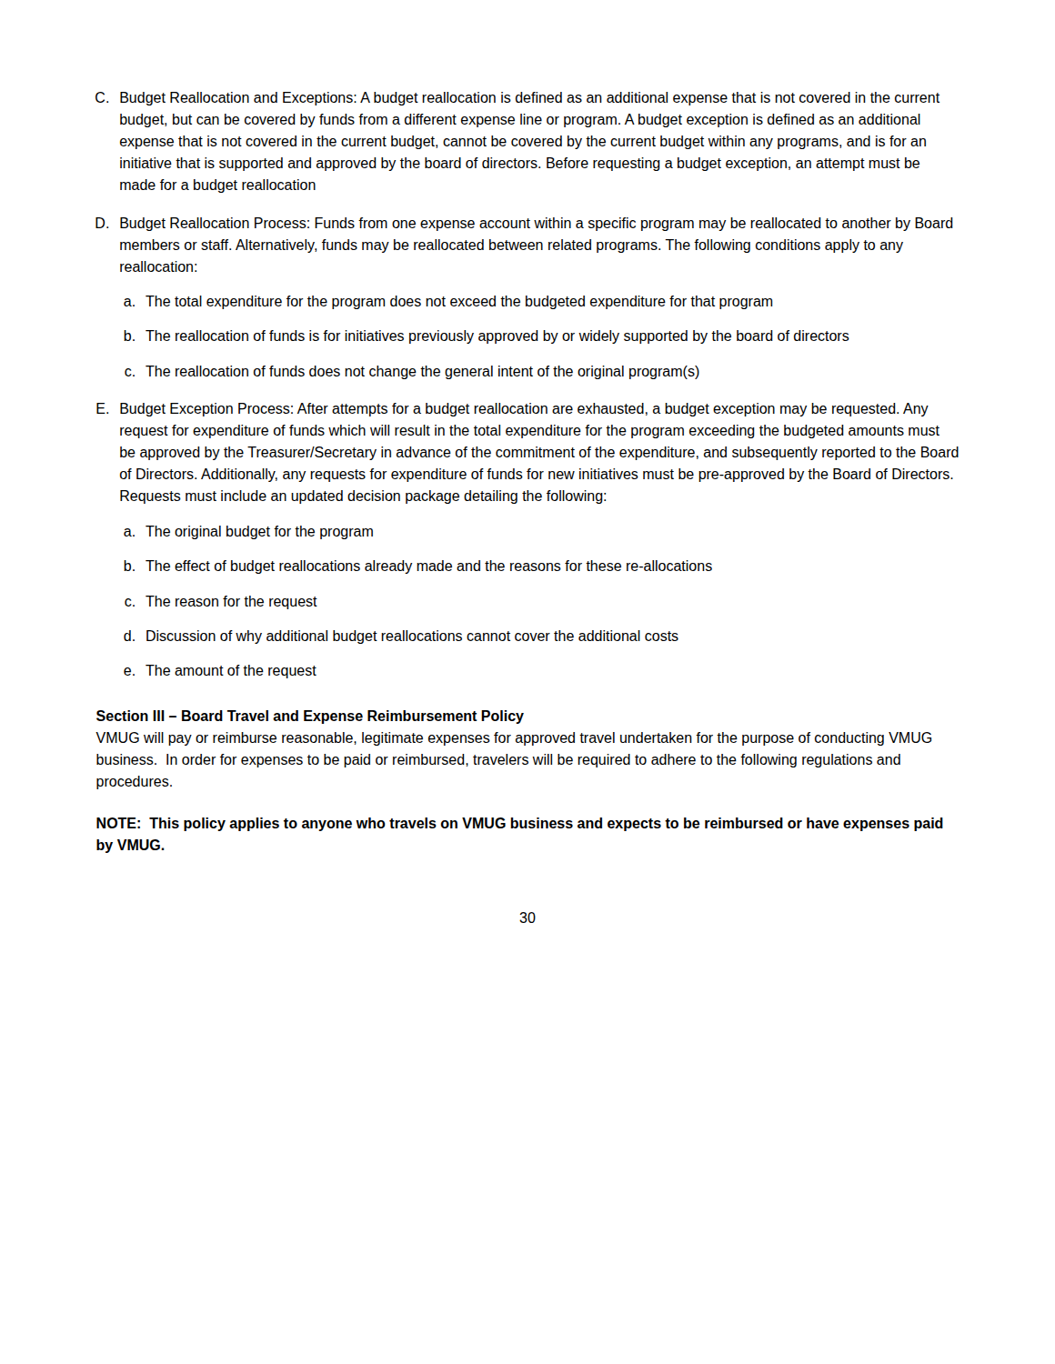Budget Reallocation and Exceptions: A budget reallocation is defined as an additional expense that is not covered in the current budget, but can be covered by funds from a different expense line or program. A budget exception is defined as an additional expense that is not covered in the current budget, cannot be covered by the current budget within any programs, and is for an initiative that is supported and approved by the board of directors. Before requesting a budget exception, an attempt must be made for a budget reallocation
Budget Reallocation Process: Funds from one expense account within a specific program may be reallocated to another by Board members or staff. Alternatively, funds may be reallocated between related programs. The following conditions apply to any reallocation:
The total expenditure for the program does not exceed the budgeted expenditure for that program
The reallocation of funds is for initiatives previously approved by or widely supported by the board of directors
The reallocation of funds does not change the general intent of the original program(s)
Budget Exception Process: After attempts for a budget reallocation are exhausted, a budget exception may be requested. Any request for expenditure of funds which will result in the total expenditure for the program exceeding the budgeted amounts must be approved by the Treasurer/Secretary in advance of the commitment of the expenditure, and subsequently reported to the Board of Directors. Additionally, any requests for expenditure of funds for new initiatives must be pre-approved by the Board of Directors. Requests must include an updated decision package detailing the following:
The original budget for the program
The effect of budget reallocations already made and the reasons for these re-allocations
The reason for the request
Discussion of why additional budget reallocations cannot cover the additional costs
The amount of the request
Section III – Board Travel and Expense Reimbursement Policy
VMUG will pay or reimburse reasonable, legitimate expenses for approved travel undertaken for the purpose of conducting VMUG business. In order for expenses to be paid or reimbursed, travelers will be required to adhere to the following regulations and procedures.
NOTE: This policy applies to anyone who travels on VMUG business and expects to be reimbursed or have expenses paid by VMUG.
30